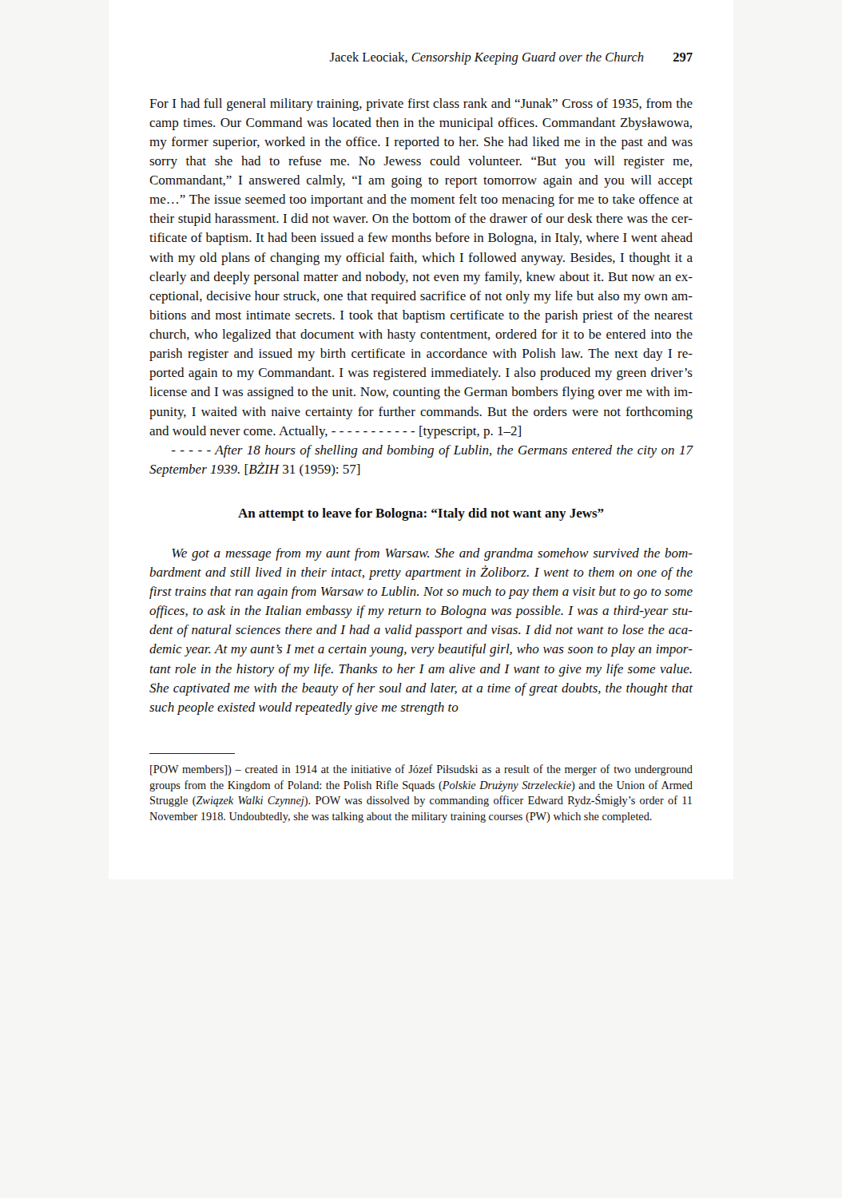Jacek Leociak, Censorship Keeping Guard over the Church 297
For I had full general military training, private first class rank and “Junak” Cross of 1935, from the camp times. Our Command was located then in the municipal offices. Commandant Zbysławowa, my former superior, worked in the office. I reported to her. She had liked me in the past and was sorry that she had to refuse me. No Jewess could volunteer. “But you will register me, Commandant,” I answered calmly, “I am going to report tomorrow again and you will accept me…” The issue seemed too important and the moment felt too menacing for me to take offence at their stupid harassment. I did not waver. On the bottom of the drawer of our desk there was the certificate of baptism. It had been issued a few months before in Bologna, in Italy, where I went ahead with my old plans of changing my official faith, which I followed anyway. Besides, I thought it a clearly and deeply personal matter and nobody, not even my family, knew about it. But now an exceptional, decisive hour struck, one that required sacrifice of not only my life but also my own ambitions and most intimate secrets. I took that baptism certificate to the parish priest of the nearest church, who legalized that document with hasty contentment, ordered for it to be entered into the parish register and issued my birth certificate in accordance with Polish law. The next day I reported again to my Commandant. I was registered immediately. I also produced my green driver’s license and I was assigned to the unit. Now, counting the German bombers flying over me with impunity, I waited with naive certainty for further commands. But the orders were not forthcoming and would never come. Actually, - - - - - - - - - - - [typescript, p. 1–2]
- - - - - After 18 hours of shelling and bombing of Lublin, the Germans entered the city on 17 September 1939. [BŻIH 31 (1959): 57]
An attempt to leave for Bologna: “Italy did not want any Jews”
We got a message from my aunt from Warsaw. She and grandma somehow survived the bombardment and still lived in their intact, pretty apartment in Żoliborz. I went to them on one of the first trains that ran again from Warsaw to Lublin. Not so much to pay them a visit but to go to some offices, to ask in the Italian embassy if my return to Bologna was possible. I was a third-year student of natural sciences there and I had a valid passport and visas. I did not want to lose the academic year. At my aunt’s I met a certain young, very beautiful girl, who was soon to play an important role in the history of my life. Thanks to her I am alive and I want to give my life some value. She captivated me with the beauty of her soul and later, at a time of great doubts, the thought that such people existed would repeatedly give me strength to
[POW members]) – created in 1914 at the initiative of Józef Piłsudski as a result of the merger of two underground groups from the Kingdom of Poland: the Polish Rifle Squads (Polskie Drużyny Strzeleckie) and the Union of Armed Struggle (Związek Walki Czynnej). POW was dissolved by commanding officer Edward Rydz-Śmigły’s order of 11 November 1918. Undoubtedly, she was talking about the military training courses (PW) which she completed.